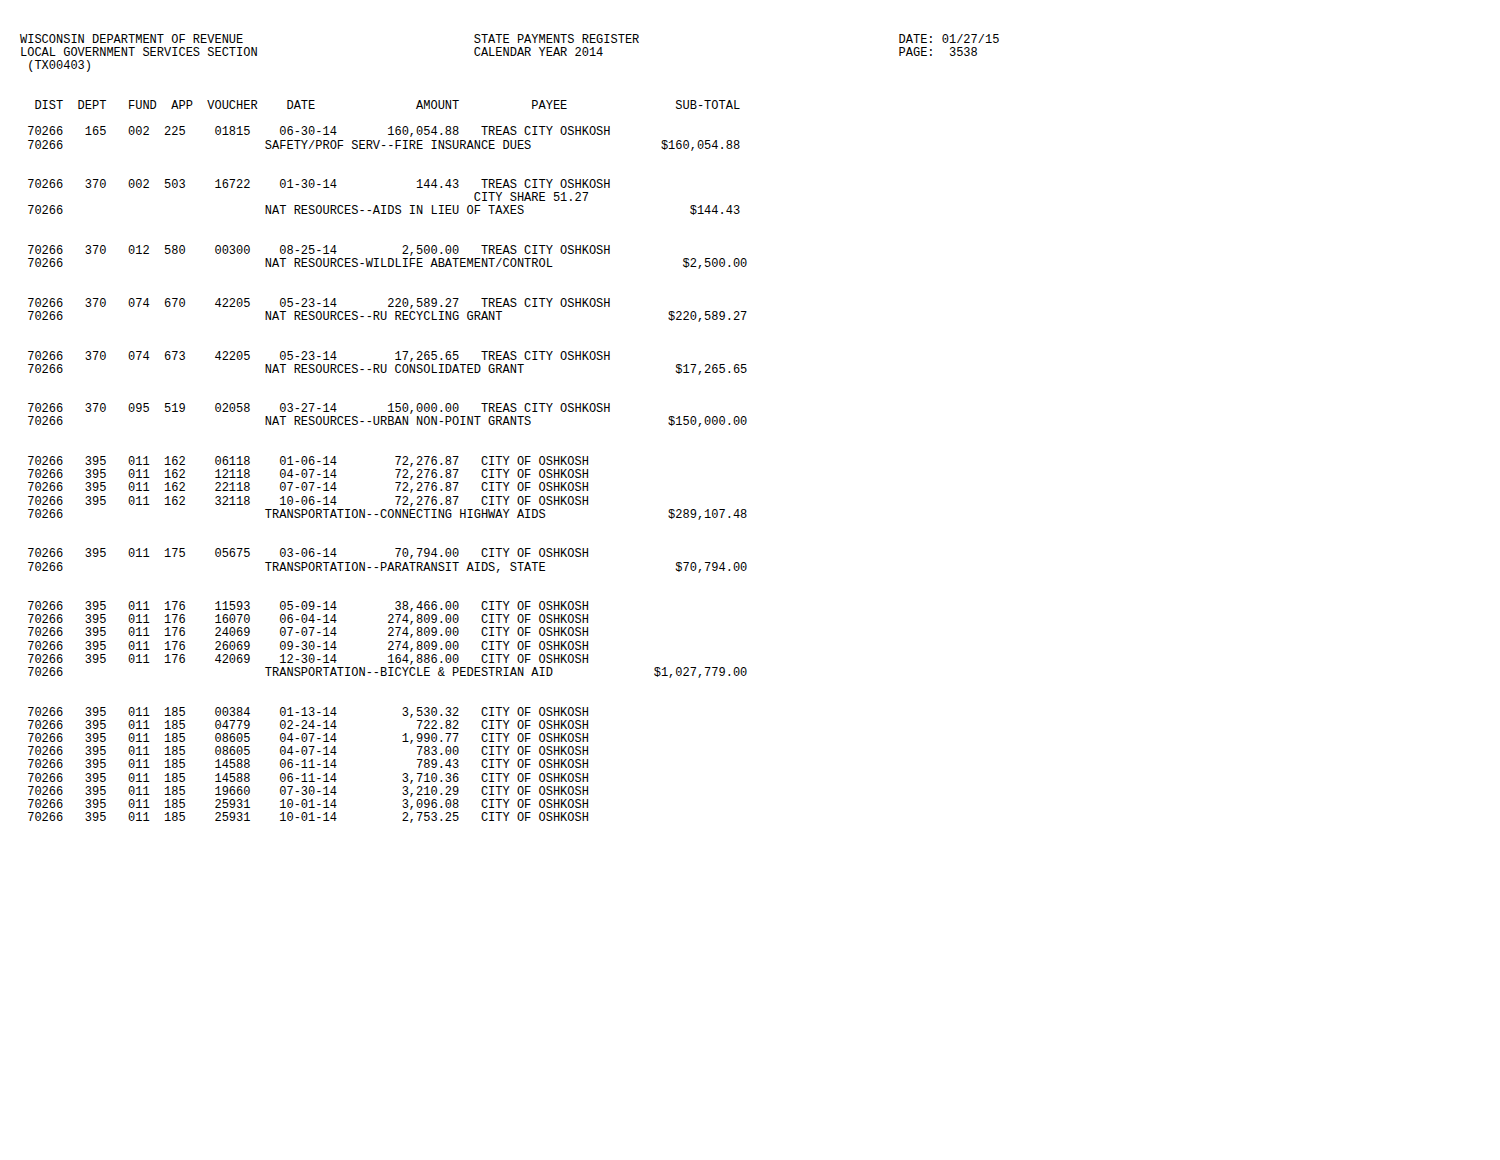WISCONSIN DEPARTMENT OF REVENUE STATE PAYMENTS REGISTER DATE: 01/27/15 LOCAL GOVERNMENT SERVICES SECTION CALENDAR YEAR 2014 PAGE: 3538 (TX00403) DIST DEPT FUND APP VOUCHER DATE AMOUNT PAYEE SUB-TOTAL 70266 165 002 225 01815 06-30-14 160,054.88 TREAS CITY OSHKOSH 70266 SAFETY/PROF SERV--FIRE INSURANCE DUES $160,054.88 70266 370 002 503 16722 01-30-14 144.43 TREAS CITY OSHKOSH CITY SHARE 51.27 70266 NAT RESOURCES--AIDS IN LIEU OF TAXES $144.43 70266 370 012 580 00300 08-25-14 2,500.00 TREAS CITY OSHKOSH 70266 NAT RESOURCES-WILDLIFE ABATEMENT/CONTROL $2,500.00 70266 370 074 670 42205 05-23-14 220,589.27 TREAS CITY OSHKOSH 70266 NAT RESOURCES--RU RECYCLING GRANT $220,589.27 70266 370 074 673 42205 05-23-14 17,265.65 TREAS CITY OSHKOSH 70266 NAT RESOURCES--RU CONSOLIDATED GRANT $17,265.65 70266 370 095 519 02058 03-27-14 150,000.00 TREAS CITY OSHKOSH 70266 NAT RESOURCES--URBAN NON-POINT GRANTS $150,000.00 70266 395 011 162 06118 01-06-14 72,276.87 CITY OF OSHKOSH 70266 395 011 162 12118 04-07-14 72,276.87 CITY OF OSHKOSH 70266 395 011 162 22118 07-07-14 72,276.87 CITY OF OSHKOSH 70266 395 011 162 32118 10-06-14 72,276.87 CITY OF OSHKOSH 70266 TRANSPORTATION--CONNECTING HIGHWAY AIDS $289,107.48 70266 395 011 175 05675 03-06-14 70,794.00 CITY OF OSHKOSH 70266 TRANSPORTATION--PARATRANSIT AIDS, STATE $70,794.00 70266 395 011 176 11593 05-09-14 38,466.00 CITY OF OSHKOSH 70266 395 011 176 16070 06-04-14 274,809.00 CITY OF OSHKOSH 70266 395 011 176 24069 07-07-14 274,809.00 CITY OF OSHKOSH 70266 395 011 176 26069 09-30-14 274,809.00 CITY OF OSHKOSH 70266 395 011 176 42069 12-30-14 164,886.00 CITY OF OSHKOSH 70266 TRANSPORTATION--BICYCLE & PEDESTRIAN AID $1,027,779.00 70266 395 011 185 00384 01-13-14 3,530.32 CITY OF OSHKOSH 70266 395 011 185 04779 02-24-14 722.82 CITY OF OSHKOSH 70266 395 011 185 08605 04-07-14 1,990.77 CITY OF OSHKOSH 70266 395 011 185 08605 04-07-14 783.00 CITY OF OSHKOSH 70266 395 011 185 14588 06-11-14 789.43 CITY OF OSHKOSH 70266 395 011 185 14588 06-11-14 3,710.36 CITY OF OSHKOSH 70266 395 011 185 19660 07-30-14 3,210.29 CITY OF OSHKOSH 70266 395 011 185 25931 10-01-14 3,096.08 CITY OF OSHKOSH 70266 395 011 185 25931 10-01-14 2,753.25 CITY OF OSHKOSH